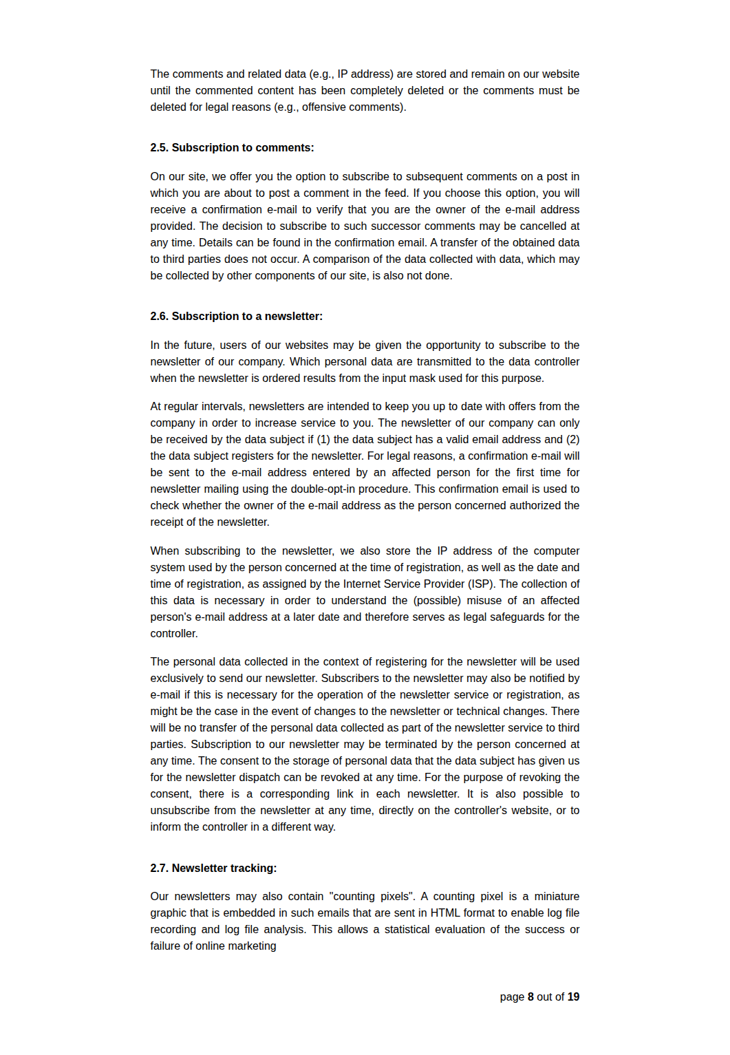The comments and related data (e.g., IP address) are stored and remain on our website until the commented content has been completely deleted or the comments must be deleted for legal reasons (e.g., offensive comments).
2.5. Subscription to comments:
On our site, we offer you the option to subscribe to subsequent comments on a post in which you are about to post a comment in the feed. If you choose this option, you will receive a confirmation e-mail to verify that you are the owner of the e-mail address provided. The decision to subscribe to such successor comments may be cancelled at any time. Details can be found in the confirmation email. A transfer of the obtained data to third parties does not occur. A comparison of the data collected with data, which may be collected by other components of our site, is also not done.
2.6. Subscription to a newsletter:
In the future, users of our websites may be given the opportunity to subscribe to the newsletter of our company. Which personal data are transmitted to the data controller when the newsletter is ordered results from the input mask used for this purpose.
At regular intervals, newsletters are intended to keep you up to date with offers from the company in order to increase service to you. The newsletter of our company can only be received by the data subject if (1) the data subject has a valid email address and (2) the data subject registers for the newsletter. For legal reasons, a confirmation e-mail will be sent to the e-mail address entered by an affected person for the first time for newsletter mailing using the double-opt-in procedure. This confirmation email is used to check whether the owner of the e-mail address as the person concerned authorized the receipt of the newsletter.
When subscribing to the newsletter, we also store the IP address of the computer system used by the person concerned at the time of registration, as well as the date and time of registration, as assigned by the Internet Service Provider (ISP). The collection of this data is necessary in order to understand the (possible) misuse of an affected person's e-mail address at a later date and therefore serves as legal safeguards for the controller.
The personal data collected in the context of registering for the newsletter will be used exclusively to send our newsletter. Subscribers to the newsletter may also be notified by e-mail if this is necessary for the operation of the newsletter service or registration, as might be the case in the event of changes to the newsletter or technical changes. There will be no transfer of the personal data collected as part of the newsletter service to third parties. Subscription to our newsletter may be terminated by the person concerned at any time. The consent to the storage of personal data that the data subject has given us for the newsletter dispatch can be revoked at any time. For the purpose of revoking the consent, there is a corresponding link in each newsletter. It is also possible to unsubscribe from the newsletter at any time, directly on the controller's website, or to inform the controller in a different way.
2.7. Newsletter tracking:
Our newsletters may also contain "counting pixels". A counting pixel is a miniature graphic that is embedded in such emails that are sent in HTML format to enable log file recording and log file analysis. This allows a statistical evaluation of the success or failure of online marketing
page 8 out of 19